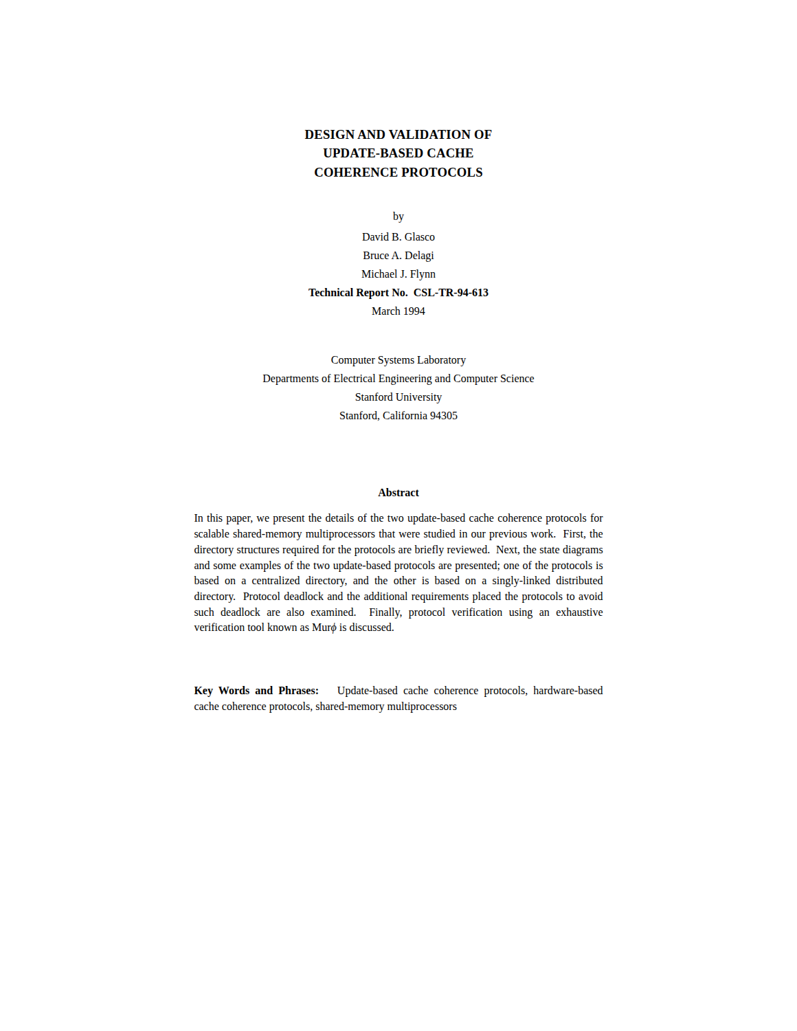DESIGN AND VALIDATION OF
UPDATE-BASED CACHE
COHERENCE PROTOCOLS
by
David B. Glasco
Bruce A. Delagi
Michael J. Flynn
Technical Report No. CSL-TR-94-613
March 1994
Computer Systems Laboratory
Departments of Electrical Engineering and Computer Science
Stanford University
Stanford, California 94305
Abstract
In this paper, we present the details of the two update-based cache coherence protocols for scalable shared-memory multiprocessors that were studied in our previous work. First, the directory structures required for the protocols are briefly reviewed. Next, the state diagrams and some examples of the two update-based protocols are presented; one of the protocols is based on a centralized directory, and the other is based on a singly-linked distributed directory. Protocol deadlock and the additional requirements placed the protocols to avoid such deadlock are also examined. Finally, protocol verification using an exhaustive verification tool known as Murϕ is discussed.
Key Words and Phrases: Update-based cache coherence protocols, hardware-based cache coherence protocols, shared-memory multiprocessors